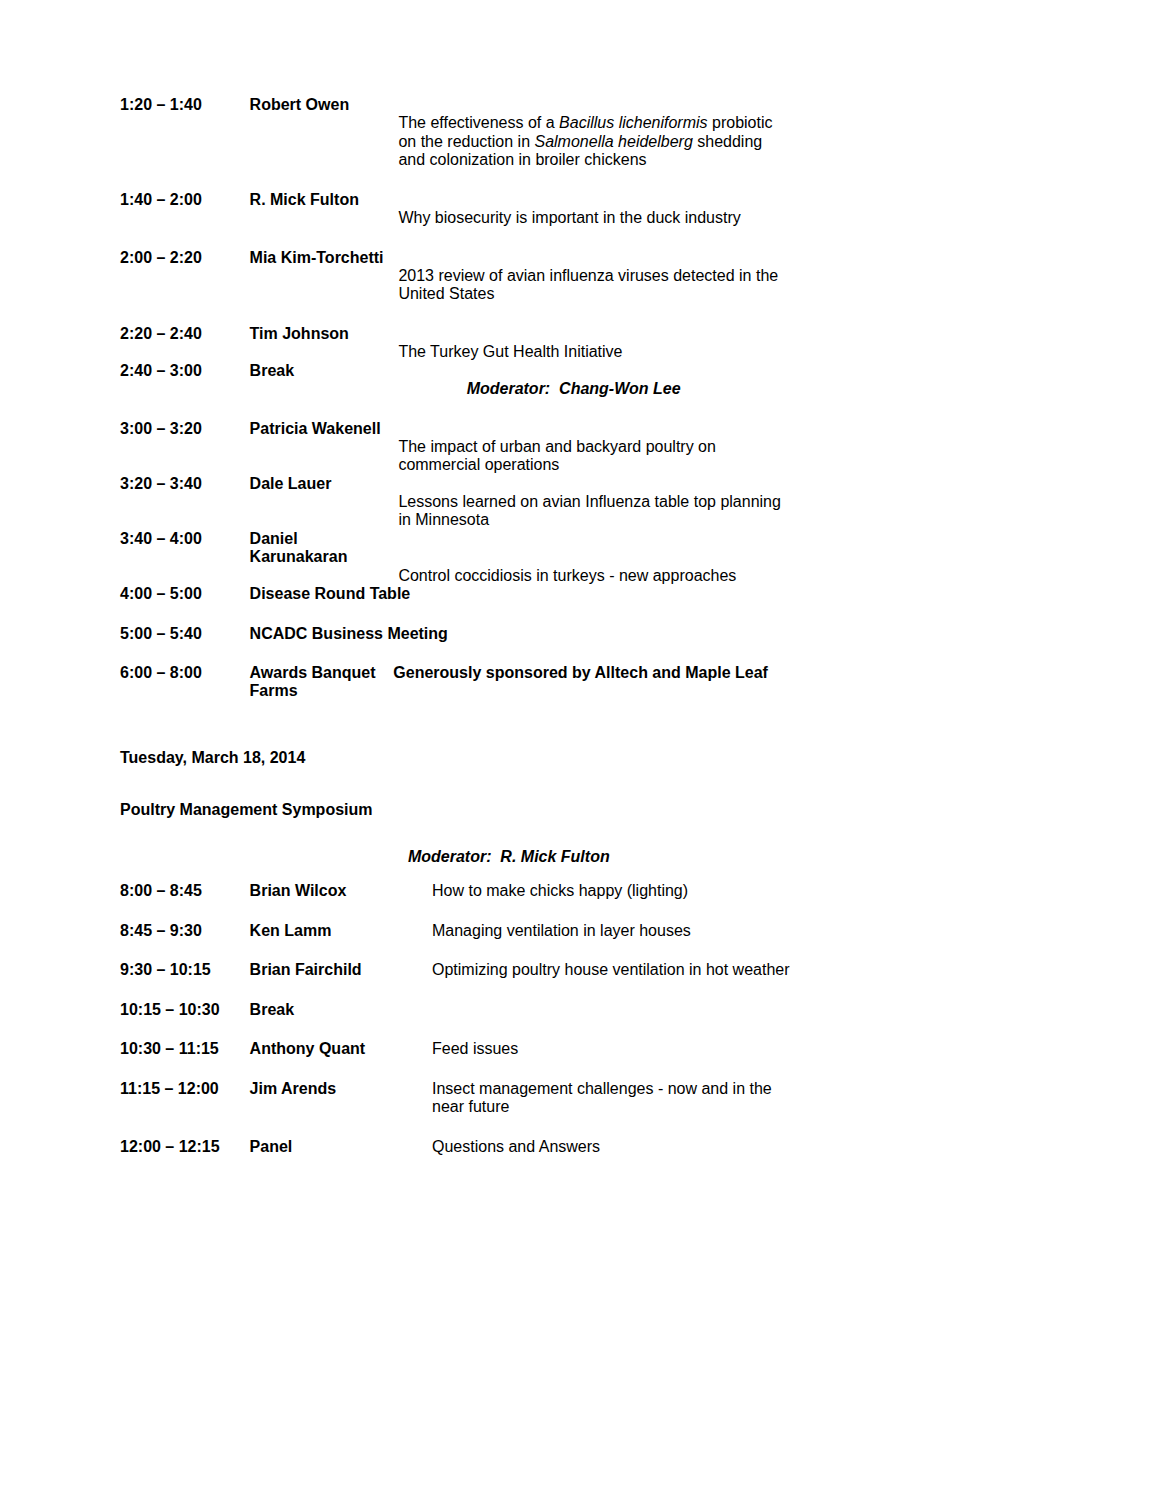| 1:20 – 1:40 | Robert Owen | |
| | The effectiveness of a Bacillus licheniformis probiotic on the reduction in Salmonella heidelberg shedding and colonization in broiler chickens |
| 1:40 – 2:00 | R. Mick Fulton | |
| | Why biosecurity is important in the duck industry |
| 2:00 – 2:20 | Mia Kim-Torchetti | |
| | 2013 review of avian influenza viruses detected in the United States |
| 2:20 – 2:40 | Tim Johnson | |
| | The Turkey Gut Health Initiative |
| 2:40 – 3:00 | Break | |
| | Moderator: Chang-Won Lee |
| 3:00 – 3:20 | Patricia Wakenell | |
| | The impact of urban and backyard poultry on commercial operations |
| 3:20 – 3:40 | Dale Lauer | |
| | Lessons learned on avian Influenza table top planning in Minnesota |
| 3:40 – 4:00 | Daniel Karunakaran | |
| | Control coccidiosis in turkeys - new approaches |
| 4:00 – 5:00 | Disease Round Table |
| 5:00 – 5:40 | NCADC Business Meeting |
| 6:00 – 8:00 | Awards Banquet Generously sponsored by Alltech and Maple Leaf Farms |
Tuesday, March 18, 2014
Poultry Management Symposium
Moderator: R. Mick Fulton
| 8:00 – 8:45 | Brian Wilcox | How to make chicks happy (lighting) |
| 8:45 – 9:30 | Ken Lamm | Managing ventilation in layer houses |
| 9:30 – 10:15 | Brian Fairchild | Optimizing poultry house ventilation in hot weather |
| 10:15 – 10:30 | Break | |
| 10:30 – 11:15 | Anthony Quant | Feed issues |
| 11:15 – 12:00 | Jim Arends | Insect management challenges - now and in the near future |
| 12:00 – 12:15 | Panel | Questions and Answers |